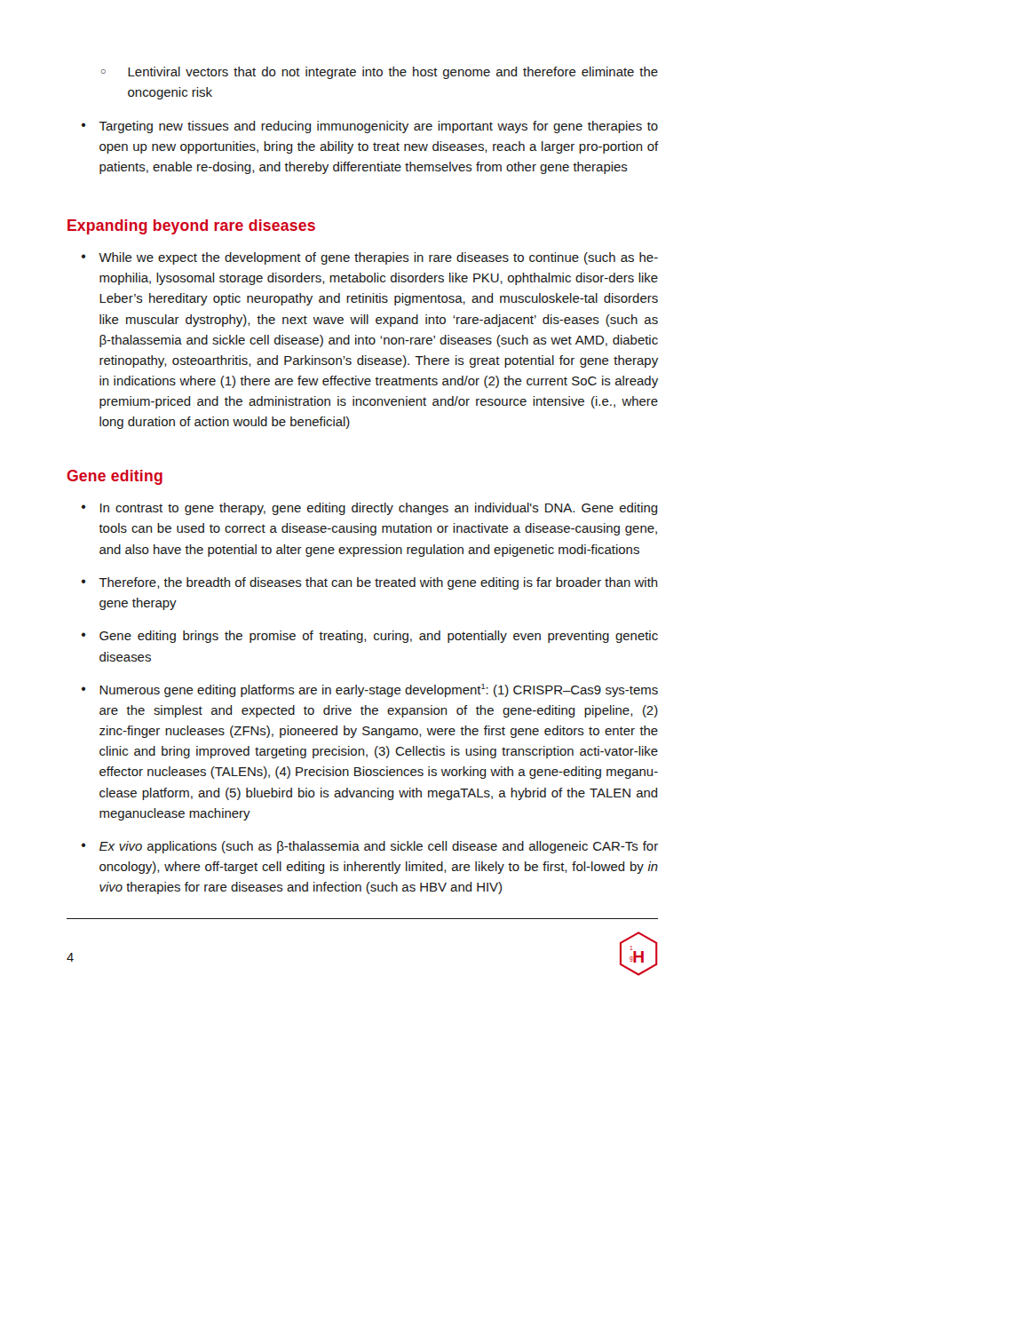Lentiviral vectors that do not integrate into the host genome and therefore eliminate the oncogenic risk
Targeting new tissues and reducing immunogenicity are important ways for gene therapies to open up new opportunities, bring the ability to treat new diseases, reach a larger pro‑portion of patients, enable re‑dosing, and thereby differentiate themselves from other gene therapies
Expanding beyond rare diseases
While we expect the development of gene therapies in rare diseases to continue (such as hemophilia, lysosomal storage disorders, metabolic disorders like PKU, ophthalmic disor‑ders like Leber’s hereditary optic neuropathy and retinitis pigmentosa, and musculoskele‑tal disorders like muscular dystrophy), the next wave will expand into ‘rare‑adjacent’ dis‑eases (such as β‑thalassemia and sickle cell disease) and into ‘non‑rare’ diseases (such as wet AMD, diabetic retinopathy, osteoarthritis, and Parkinson’s disease). There is great potential for gene therapy in indications where (1) there are few effective treatments and/or (2) the current SoC is already premium‑priced and the administration is inconvenient and/or resource intensive (i.e., where long duration of action would be beneficial)
Gene editing
In contrast to gene therapy, gene editing directly changes an individual's DNA. Gene editing tools can be used to correct a disease‑causing mutation or inactivate a disease‑causing gene, and also have the potential to alter gene expression regulation and epigenetic modi‑fications
Therefore, the breadth of diseases that can be treated with gene editing is far broader than with gene therapy
Gene editing brings the promise of treating, curing, and potentially even preventing genetic diseases
Numerous gene editing platforms are in early‑stage development1: (1) CRISPR–Cas9 sys‑tems are the simplest and expected to drive the expansion of the gene‑editing pipeline, (2) zinc‑finger nucleases (ZFNs), pioneered by Sangamo, were the first gene editors to enter the clinic and bring improved targeting precision, (3) Cellectis is using transcription acti‑vator‑like effector nucleases (TALENs), (4) Precision Biosciences is working with a gene‑editing meganuclease platform, and (5) bluebird bio is advancing with megaTALs, a hybrid of the TALEN and meganuclease machinery
Ex vivo applications (such as β‑thalassemia and sickle cell disease and allogeneic CAR‑Ts for oncology), where off‑target cell editing is inherently limited, are likely to be first, fol‑lowed by in vivo therapies for rare diseases and infection (such as HBV and HIV)
4
H 1 g